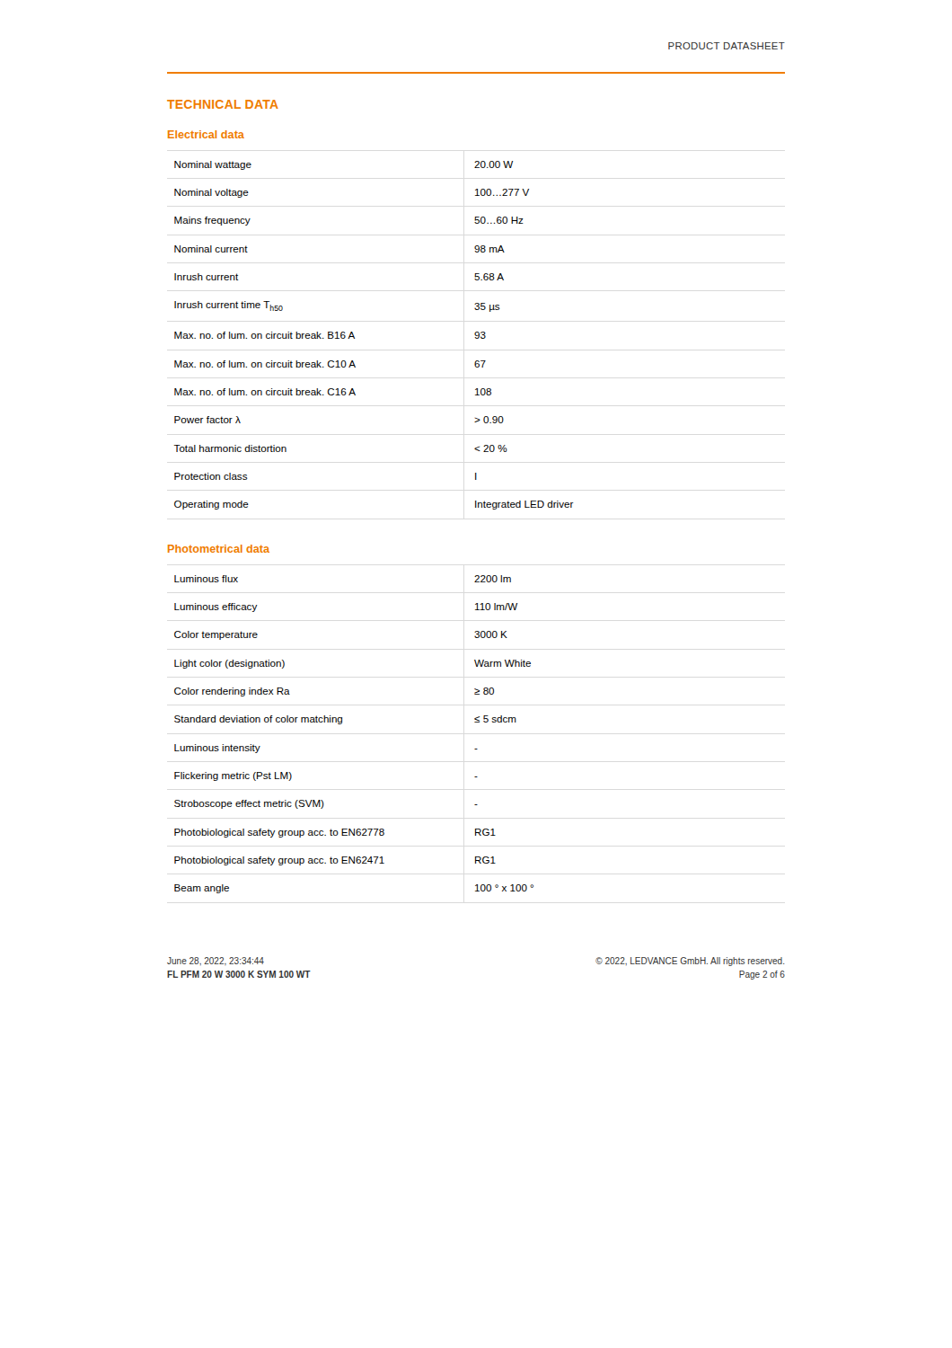PRODUCT DATASHEET
TECHNICAL DATA
Electrical data
| Nominal wattage | 20.00 W |
| Nominal voltage | 100…277 V |
| Mains frequency | 50…60 Hz |
| Nominal current | 98 mA |
| Inrush current | 5.68 A |
| Inrush current time T h50 | 35 µs |
| Max. no. of lum. on circuit break. B16 A | 93 |
| Max. no. of lum. on circuit break. C10 A | 67 |
| Max. no. of lum. on circuit break. C16 A | 108 |
| Power factor λ | > 0.90 |
| Total harmonic distortion | < 20 % |
| Protection class | I |
| Operating mode | Integrated LED driver |
Photometrical data
| Luminous flux | 2200 lm |
| Luminous efficacy | 110 lm/W |
| Color temperature | 3000 K |
| Light color (designation) | Warm White |
| Color rendering index Ra | ≥ 80 |
| Standard deviation of color matching | ≤ 5 sdcm |
| Luminous intensity | - |
| Flickering metric (Pst LM) | - |
| Stroboscope effect metric (SVM) | - |
| Photobiological safety group acc. to EN62778 | RG1 |
| Photobiological safety group acc. to EN62471 | RG1 |
| Beam angle | 100 ° x 100 ° |
June 28, 2022, 23:34:44
FL PFM 20 W 3000 K SYM 100 WT
© 2022, LEDVANCE GmbH. All rights reserved.
Page 2 of 6